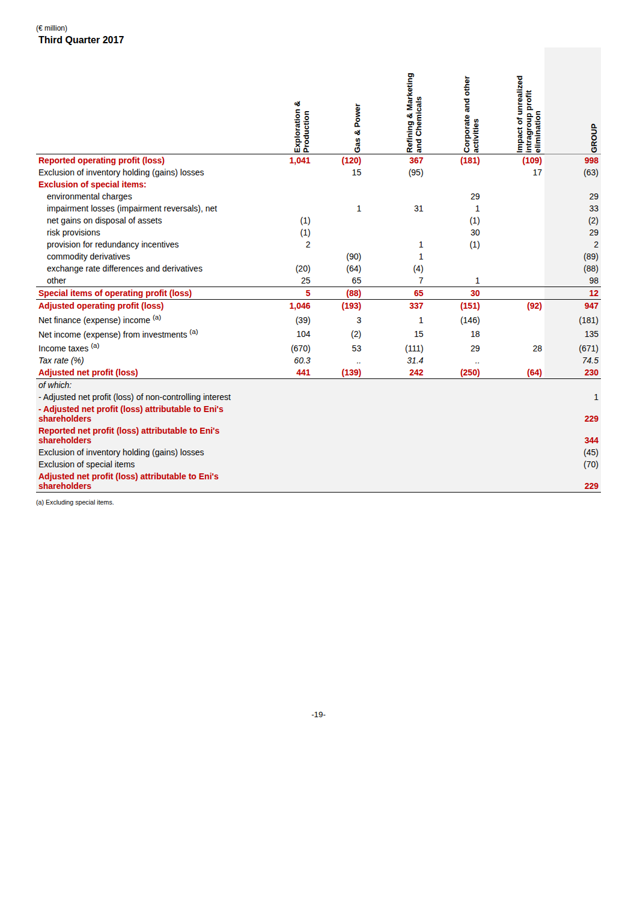(€ million)
| Third Quarter 2017 |
| | Exploration & Production | Gas & Power | Refining & Marketing and Chemicals | Corporate and other activities | Impact of unrealized intragroup profit elimination | GROUP |
| Reported operating profit (loss) | 1,041 | (120) | 367 | (181) | (109) | 998 |
| Exclusion of inventory holding (gains) losses | | 15 | (95) | | 17 | (63) |
| Exclusion of special items: | | | | | | |
| environmental charges | | | | 29 | | 29 |
| impairment losses (impairment reversals), net | | 1 | 31 | 1 | | 33 |
| net gains on disposal of assets | (1) | | | (1) | | (2) |
| risk provisions | (1) | | | 30 | | 29 |
| provision for redundancy incentives | 2 | | 1 | (1) | | 2 |
| commodity derivatives | | (90) | 1 | | | (89) |
| exchange rate differences and derivatives | (20) | (64) | (4) | | | (88) |
| other | 25 | 65 | 7 | 1 | | 98 |
| Special items of operating profit (loss) | 5 | (88) | 65 | 30 | | 12 |
| Adjusted operating profit (loss) | 1,046 | (193) | 337 | (151) | (92) | 947 |
| Net finance (expense) income (a) | (39) | 3 | 1 | (146) | | (181) |
| Net income (expense) from investments (a) | 104 | (2) | 15 | 18 | | 135 |
| Income taxes (a) | (670) | 53 | (111) | 29 | 28 | (671) |
| Tax rate (%) | 60.3 | .. | 31.4 | .. | | 74.5 |
| Adjusted net profit (loss) | 441 | (139) | 242 | (250) | (64) | 230 |
| of which: | | | | | | |
| - Adjusted net profit (loss) of non-controlling interest | | | | | | 1 |
| - Adjusted net profit (loss) attributable to Eni's shareholders | | | | | | 229 |
| Reported net profit (loss) attributable to Eni's shareholders | | | | | | 344 |
| Exclusion of inventory holding (gains) losses | | | | | | (45) |
| Exclusion of special items | | | | | | (70) |
| Adjusted net profit (loss) attributable to Eni's shareholders | | | | | | 229 |
(a) Excluding special items.
-19-